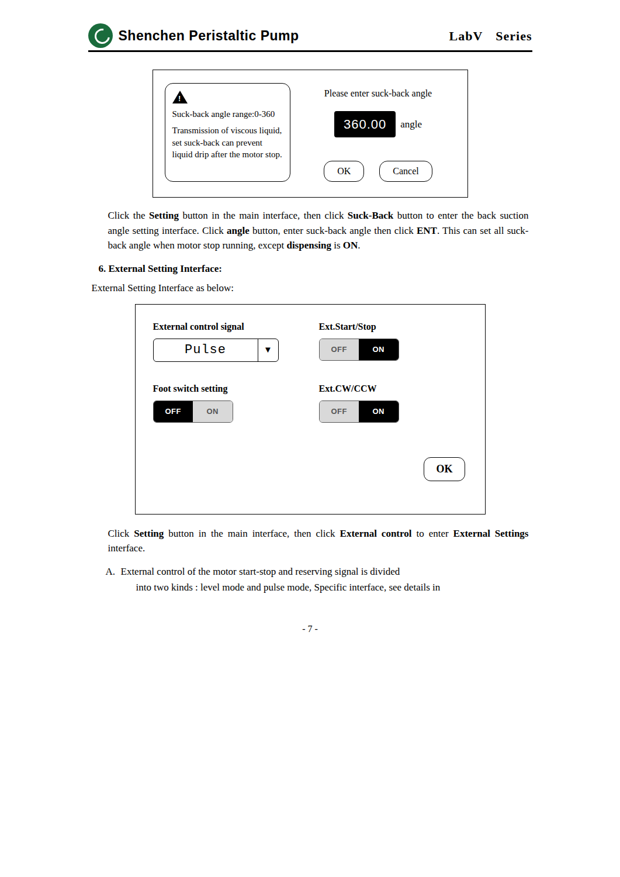Shenchen Peristaltic Pump
LabV Series
Suck-back angle range:0-360
Transmission of viscous liquid, set suck-back can prevent liquid drip after the motor stop.
Please enter suck-back angle
360.00 angle
OK Cancel
Click the Setting button in the main interface, then click Suck-Back button to enter the back suction angle setting interface. Click angle button, enter suck-back angle then click ENT. This can set all suck-back angle when motor stop running, except dispensing is ON.
6. External Setting Interface:
External Setting Interface as below:
External control signal
Pulse ▼
Ext.Start/Stop
OFF ON
Foot switch setting
OFF ON
Ext.CW/CCW
OFF ON
OK
Click Setting button in the main interface, then click External control to enter External Settings interface.
A. External control of the motor start-stop and reserving signal is divided into two kinds : level mode and pulse mode, Specific interface, see details in
- 7 -